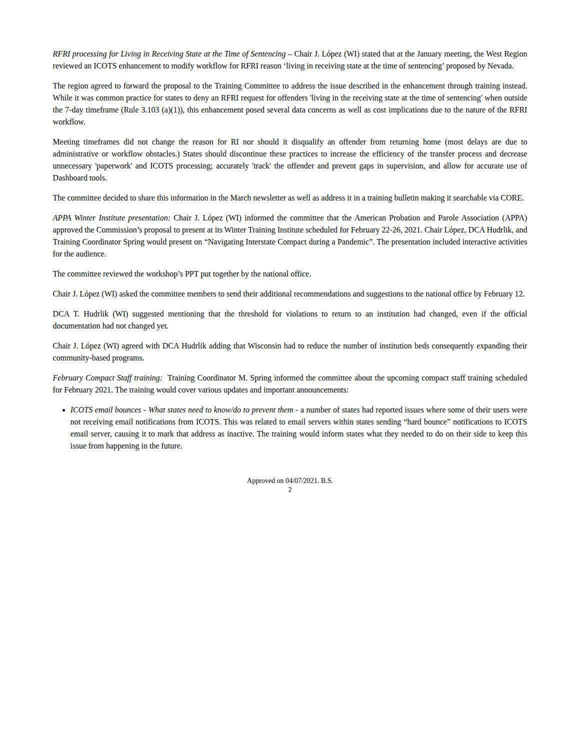RFRI processing for Living in Receiving State at the Time of Sentencing – Chair J. López (WI) stated that at the January meeting, the West Region reviewed an ICOTS enhancement to modify workflow for RFRI reason ‘living in receiving state at the time of sentencing’ proposed by Nevada.
The region agreed to forward the proposal to the Training Committee to address the issue described in the enhancement through training instead. While it was common practice for states to deny an RFRI request for offenders 'living in the receiving state at the time of sentencing' when outside the 7-day timeframe (Rule 3.103 (a)(1)), this enhancement posed several data concerns as well as cost implications due to the nature of the RFRI workflow.
Meeting timeframes did not change the reason for RI nor should it disqualify an offender from returning home (most delays are due to administrative or workflow obstacles.) States should discontinue these practices to increase the efficiency of the transfer process and decrease unnecessary 'paperwork' and ICOTS processing; accurately 'track' the offender and prevent gaps in supervision, and allow for accurate use of Dashboard tools.
The committee decided to share this information in the March newsletter as well as address it in a training bulletin making it searchable via CORE.
APPA Winter Institute presentation: Chair J. López (WI) informed the committee that the American Probation and Parole Association (APPA) approved the Commission’s proposal to present at its Winter Training Institute scheduled for February 22-26, 2021. Chair López, DCA Hudrlik, and Training Coordinator Spring would present on “Navigating Interstate Compact during a Pandemic”. The presentation included interactive activities for the audience.
The committee reviewed the workshop’s PPT put together by the national office.
Chair J. López (WI) asked the committee members to send their additional recommendations and suggestions to the national office by February 12.
DCA T. Hudrlik (WI) suggested mentioning that the threshold for violations to return to an institution had changed, even if the official documentation had not changed yet.
Chair J. López (WI) agreed with DCA Hudrlik adding that Wisconsin had to reduce the number of institution beds consequently expanding their community-based programs.
February Compact Staff training: Training Coordinator M. Spring informed the committee about the upcoming compact staff training scheduled for February 2021. The training would cover various updates and important announcements:
ICOTS email bounces - What states need to know/do to prevent them - a number of states had reported issues where some of their users were not receiving email notifications from ICOTS. This was related to email servers within states sending “hard bounce” notifications to ICOTS email server, causing it to mark that address as inactive. The training would inform states what they needed to do on their side to keep this issue from happening in the future.
Approved on 04/07/2021. B.S.
2